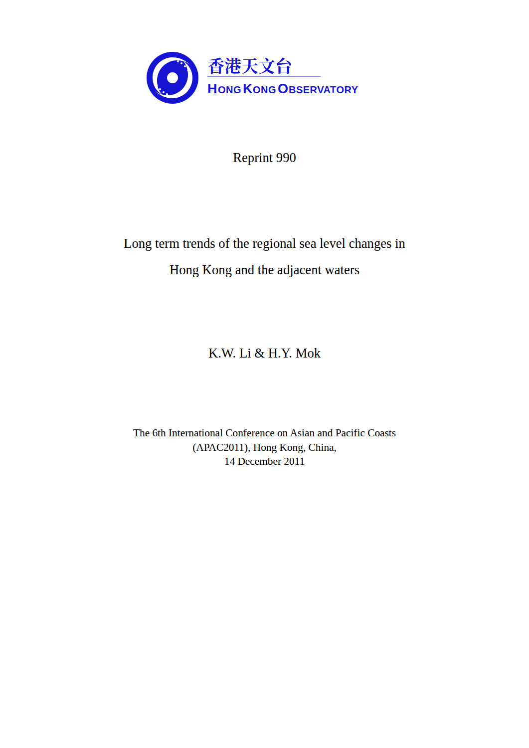香港天文台 H ONG K ONG O BSERVATORY
Reprint 990
Long term trends of the regional sea level changes in Hong Kong and the adjacent waters
K.W. Li & H.Y. Mok
The 6th International Conference on Asian and Pacific Coasts
(APAC2011), Hong Kong, China,
14 December 2011